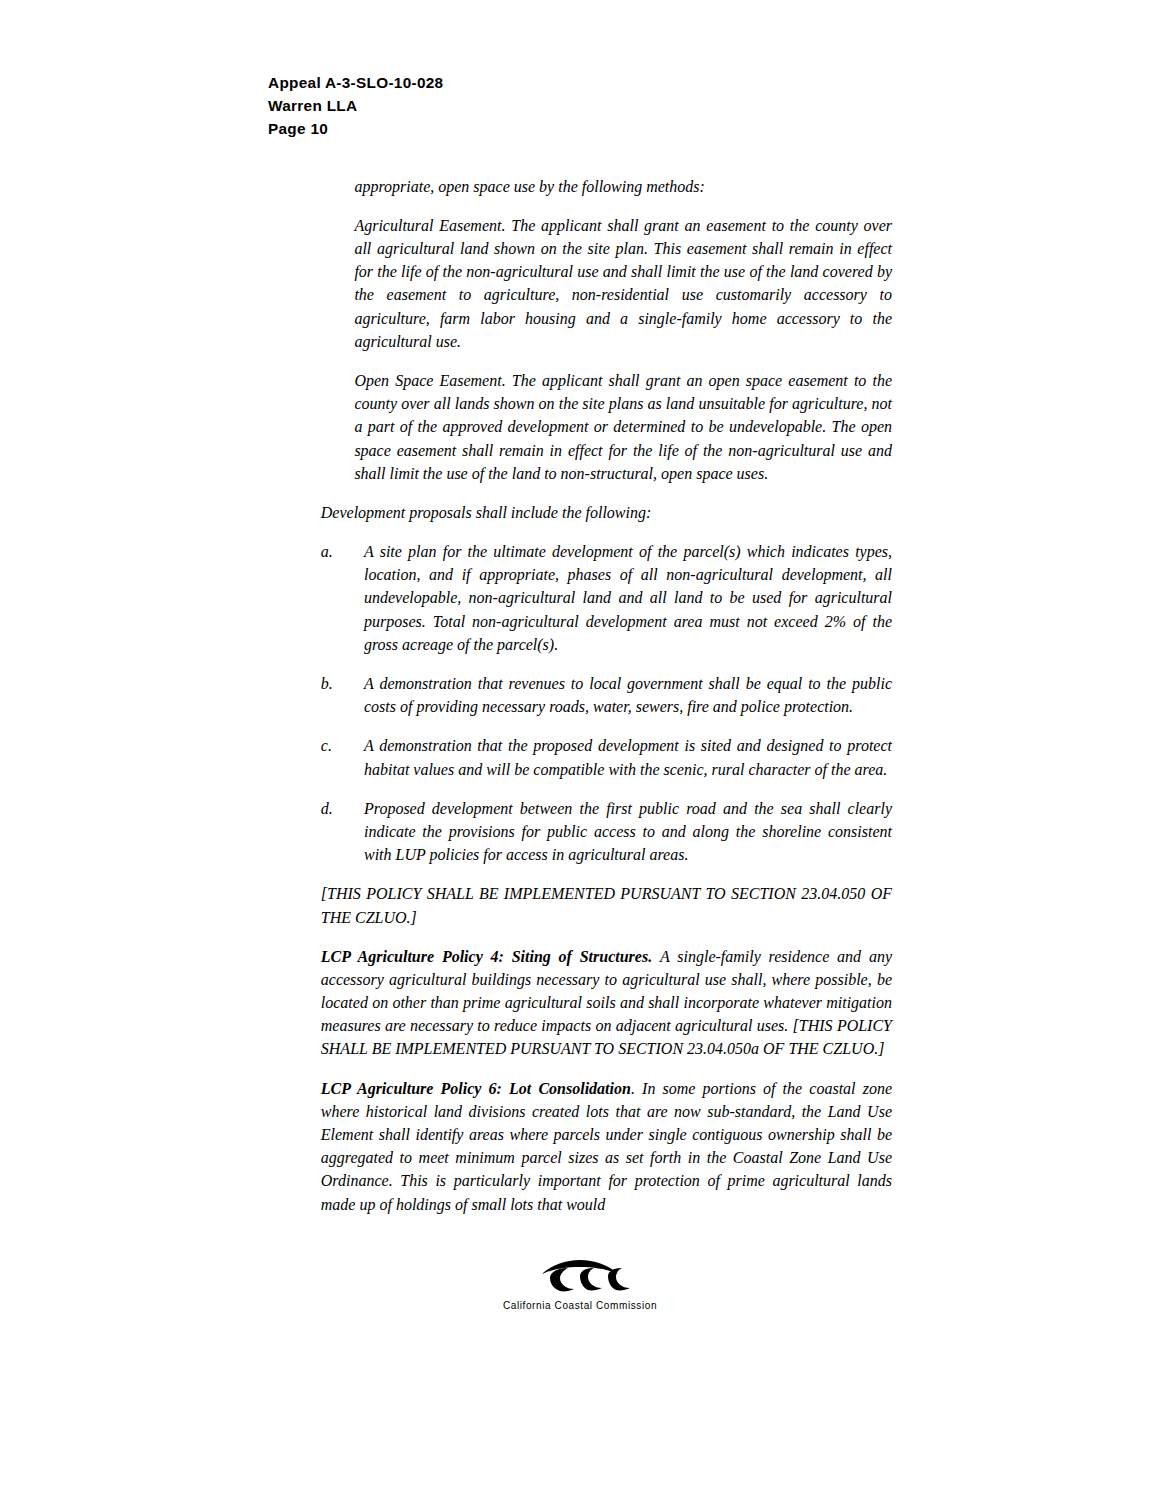Appeal A-3-SLO-10-028
Warren LLA
Page 10
appropriate, open space use by the following methods:
Agricultural Easement. The applicant shall grant an easement to the county over all agricultural land shown on the site plan. This easement shall remain in effect for the life of the non-agricultural use and shall limit the use of the land covered by the easement to agriculture, non-residential use customarily accessory to agriculture, farm labor housing and a single-family home accessory to the agricultural use.
Open Space Easement. The applicant shall grant an open space easement to the county over all lands shown on the site plans as land unsuitable for agriculture, not a part of the approved development or determined to be undevelopable. The open space easement shall remain in effect for the life of the non-agricultural use and shall limit the use of the land to non-structural, open space uses.
Development proposals shall include the following:
A site plan for the ultimate development of the parcel(s) which indicates types, location, and if appropriate, phases of all non-agricultural development, all undevelopable, non-agricultural land and all land to be used for agricultural purposes. Total non-agricultural development area must not exceed 2% of the gross acreage of the parcel(s).
A demonstration that revenues to local government shall be equal to the public costs of providing necessary roads, water, sewers, fire and police protection.
A demonstration that the proposed development is sited and designed to protect habitat values and will be compatible with the scenic, rural character of the area.
Proposed development between the first public road and the sea shall clearly indicate the provisions for public access to and along the shoreline consistent with LUP policies for access in agricultural areas.
[THIS POLICY SHALL BE IMPLEMENTED PURSUANT TO SECTION 23.04.050 OF THE CZLUO.]
LCP Agriculture Policy 4: Siting of Structures. A single-family residence and any accessory agricultural buildings necessary to agricultural use shall, where possible, be located on other than prime agricultural soils and shall incorporate whatever mitigation measures are necessary to reduce impacts on adjacent agricultural uses. [THIS POLICY SHALL BE IMPLEMENTED PURSUANT TO SECTION 23.04.050a OF THE CZLUO.]
LCP Agriculture Policy 6: Lot Consolidation. In some portions of the coastal zone where historical land divisions created lots that are now sub-standard, the Land Use Element shall identify areas where parcels under single contiguous ownership shall be aggregated to meet minimum parcel sizes as set forth in the Coastal Zone Land Use Ordinance. This is particularly important for protection of prime agricultural lands made up of holdings of small lots that would
California Coastal Commission